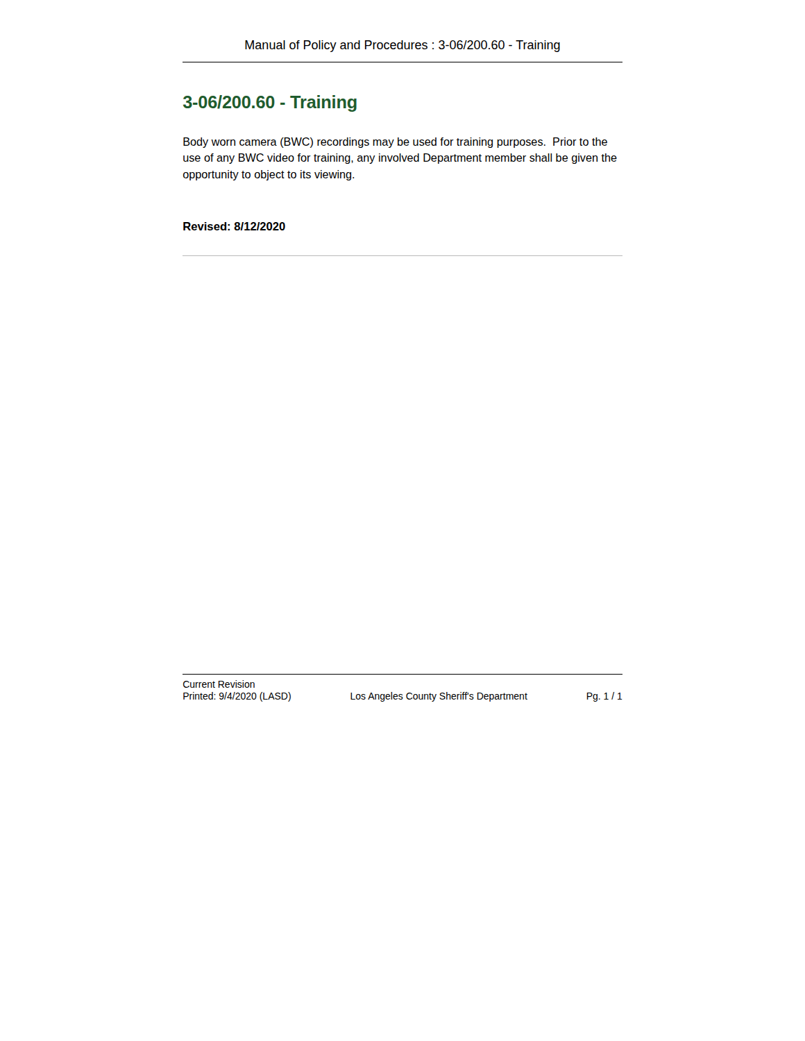Manual of Policy and Procedures : 3-06/200.60 - Training
3-06/200.60 - Training
Body worn camera (BWC) recordings may be used for training purposes. Prior to the use of any BWC video for training, any involved Department member shall be given the opportunity to object to its viewing.
Revised: 8/12/2020
Current Revision
Printed: 9/4/2020 (LASD)
Los Angeles County Sheriff's Department
Pg. 1 / 1